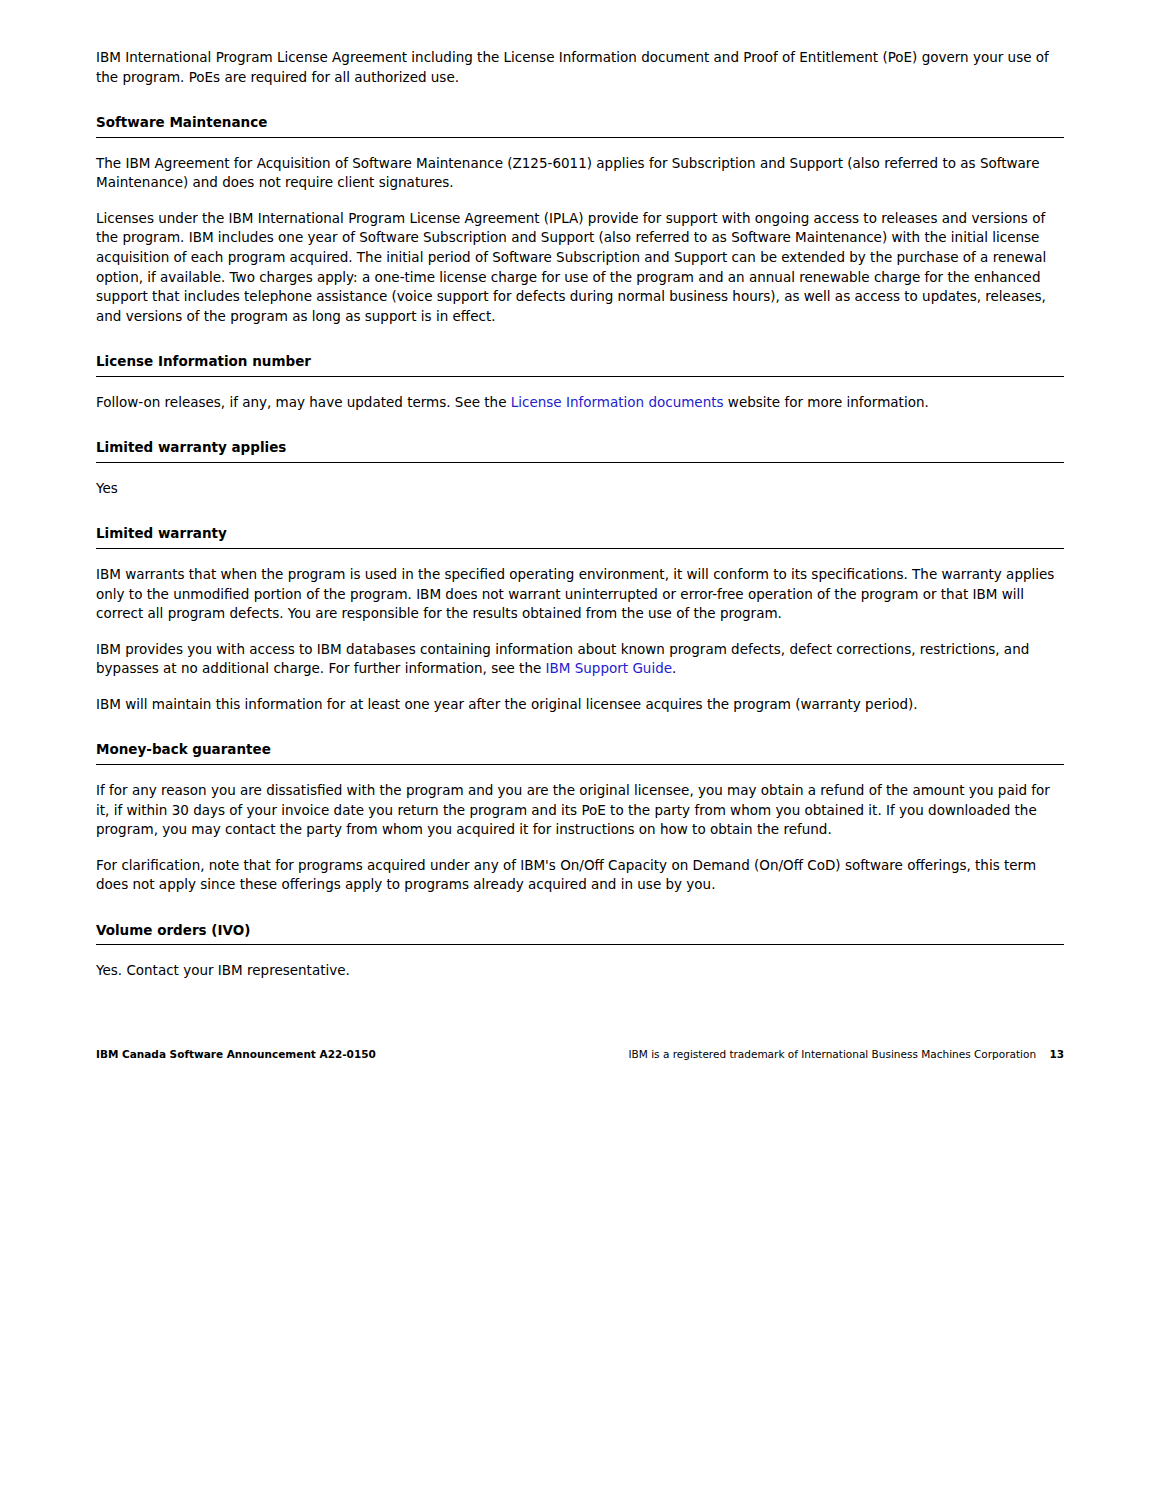IBM International Program License Agreement including the License Information document and Proof of Entitlement (PoE) govern your use of the program. PoEs are required for all authorized use.
Software Maintenance
The IBM Agreement for Acquisition of Software Maintenance (Z125-6011) applies for Subscription and Support (also referred to as Software Maintenance) and does not require client signatures.
Licenses under the IBM International Program License Agreement (IPLA) provide for support with ongoing access to releases and versions of the program. IBM includes one year of Software Subscription and Support (also referred to as Software Maintenance) with the initial license acquisition of each program acquired. The initial period of Software Subscription and Support can be extended by the purchase of a renewal option, if available. Two charges apply: a one-time license charge for use of the program and an annual renewable charge for the enhanced support that includes telephone assistance (voice support for defects during normal business hours), as well as access to updates, releases, and versions of the program as long as support is in effect.
License Information number
Follow-on releases, if any, may have updated terms. See the License Information documents website for more information.
Limited warranty applies
Yes
Limited warranty
IBM warrants that when the program is used in the specified operating environment, it will conform to its specifications. The warranty applies only to the unmodified portion of the program. IBM does not warrant uninterrupted or error-free operation of the program or that IBM will correct all program defects. You are responsible for the results obtained from the use of the program.
IBM provides you with access to IBM databases containing information about known program defects, defect corrections, restrictions, and bypasses at no additional charge. For further information, see the IBM Support Guide.
IBM will maintain this information for at least one year after the original licensee acquires the program (warranty period).
Money-back guarantee
If for any reason you are dissatisfied with the program and you are the original licensee, you may obtain a refund of the amount you paid for it, if within 30 days of your invoice date you return the program and its PoE to the party from whom you obtained it. If you downloaded the program, you may contact the party from whom you acquired it for instructions on how to obtain the refund.
For clarification, note that for programs acquired under any of IBM's On/Off Capacity on Demand (On/Off CoD) software offerings, this term does not apply since these offerings apply to programs already acquired and in use by you.
Volume orders (IVO)
Yes. Contact your IBM representative.
IBM Canada Software Announcement A22-0150 IBM is a registered trademark of International Business Machines Corporation 13